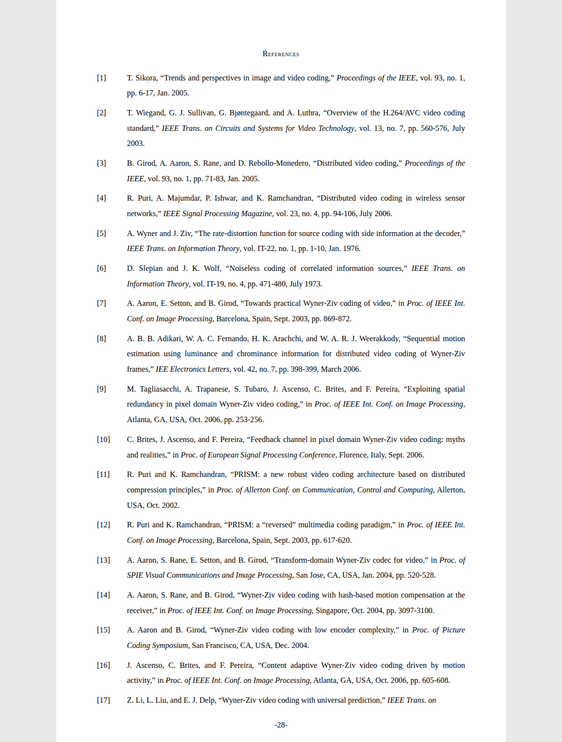References
[1] T. Sikora, “Trends and perspectives in image and video coding,” Proceedings of the IEEE, vol. 93, no. 1, pp. 6-17, Jan. 2005.
[2] T. Wiegand, G. J. Sullivan, G. Bjøntegaard, and A. Luthra, “Overview of the H.264/AVC video coding standard,” IEEE Trans. on Circuits and Systems for Video Technology, vol. 13, no. 7, pp. 560-576, July 2003.
[3] B. Girod, A. Aaron, S. Rane, and D. Rebollo-Monedero, “Distributed video coding,” Proceedings of the IEEE, vol. 93, no. 1, pp. 71-83, Jan. 2005.
[4] R. Puri, A. Majumdar, P. Ishwar, and K. Ramchandran, “Distributed video coding in wireless sensor networks,” IEEE Signal Processing Magazine, vol. 23, no. 4, pp. 94-106, July 2006.
[5] A. Wyner and J. Ziv, “The rate-distortion function for source coding with side information at the decoder,” IEEE Trans. on Information Theory, vol. IT-22, no. 1, pp. 1-10, Jan. 1976.
[6] D. Slepian and J. K. Wolf, “Noiseless coding of correlated information sources,” IEEE Trans. on Information Theory, vol. IT-19, no. 4, pp. 471-480, July 1973.
[7] A. Aaron, E. Setton, and B. Girod, “Towards practical Wyner-Ziv coding of video,” in Proc. of IEEE Int. Conf. on Image Processing, Barcelona, Spain, Sept. 2003, pp. 869-872.
[8] A. B. B. Adikari, W. A. C. Fernando, H. K. Arachchi, and W. A. R. J. Weerakkody, “Sequential motion estimation using luminance and chrominance information for distributed video coding of Wyner-Ziv frames,” IEE Electronics Letters, vol. 42, no. 7, pp. 398-399, March 2006.
[9] M. Tagliasacchi, A. Trapanese, S. Tubaro, J. Ascenso, C. Brites, and F. Pereira, “Exploiting spatial redundancy in pixel domain Wyner-Ziv video coding,” in Proc. of IEEE Int. Conf. on Image Processing, Atlanta, GA, USA, Oct. 2006, pp. 253-256.
[10] C. Brites, J. Ascenso, and F. Pereira, “Feedback channel in pixel domain Wyner-Ziv video coding: myths and realities,” in Proc. of European Signal Processing Conference, Florence, Italy, Sept. 2006.
[11] R. Puri and K. Ramchandran, “PRISM: a new robust video coding architecture based on distributed compression principles,” in Proc. of Allerton Conf. on Communication, Control and Computing, Allerton, USA, Oct. 2002.
[12] R. Puri and K. Ramchandran, “PRISM: a “reversed” multimedia coding paradigm,” in Proc. of IEEE Int. Conf. on Image Processing, Barcelona, Spain, Sept. 2003, pp. 617-620.
[13] A. Aaron, S. Rane, E. Setton, and B. Girod, “Transform-domain Wyner-Ziv codec for video,” in Proc. of SPIE Visual Communications and Image Processing, San Jose, CA, USA, Jan. 2004, pp. 520-528.
[14] A. Aaron, S. Rane, and B. Girod, “Wyner-Ziv video coding with hash-based motion compensation at the receiver,” in Proc. of IEEE Int. Conf. on Image Processing, Singapore, Oct. 2004, pp. 3097-3100.
[15] A. Aaron and B. Girod, “Wyner-Ziv video coding with low encoder complexity,” in Proc. of Picture Coding Symposium, San Francisco, CA, USA, Dec. 2004.
[16] J. Ascenso, C. Brites, and F. Pereira, “Content adaptive Wyner-Ziv video coding driven by motion activity,” in Proc. of IEEE Int. Conf. on Image Processing, Atlanta, GA, USA, Oct. 2006, pp. 605-608.
[17] Z. Li, L. Liu, and E. J. Delp, “Wyner-Ziv video coding with universal prediction,” IEEE Trans. on
-28-